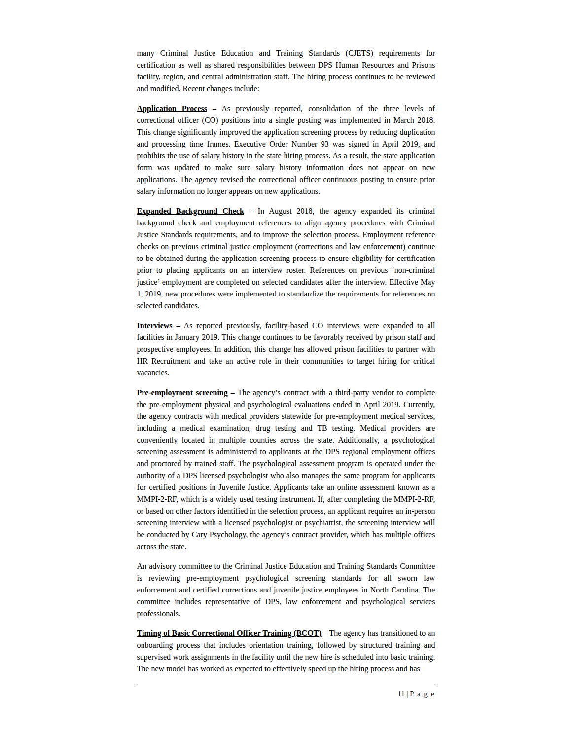many Criminal Justice Education and Training Standards (CJETS) requirements for certification as well as shared responsibilities between DPS Human Resources and Prisons facility, region, and central administration staff. The hiring process continues to be reviewed and modified. Recent changes include:
Application Process – As previously reported, consolidation of the three levels of correctional officer (CO) positions into a single posting was implemented in March 2018. This change significantly improved the application screening process by reducing duplication and processing time frames. Executive Order Number 93 was signed in April 2019, and prohibits the use of salary history in the state hiring process. As a result, the state application form was updated to make sure salary history information does not appear on new applications. The agency revised the correctional officer continuous posting to ensure prior salary information no longer appears on new applications.
Expanded Background Check – In August 2018, the agency expanded its criminal background check and employment references to align agency procedures with Criminal Justice Standards requirements, and to improve the selection process. Employment reference checks on previous criminal justice employment (corrections and law enforcement) continue to be obtained during the application screening process to ensure eligibility for certification prior to placing applicants on an interview roster. References on previous ‘non-criminal justice’ employment are completed on selected candidates after the interview. Effective May 1, 2019, new procedures were implemented to standardize the requirements for references on selected candidates.
Interviews – As reported previously, facility-based CO interviews were expanded to all facilities in January 2019. This change continues to be favorably received by prison staff and prospective employees. In addition, this change has allowed prison facilities to partner with HR Recruitment and take an active role in their communities to target hiring for critical vacancies.
Pre-employment screening – The agency’s contract with a third-party vendor to complete the pre-employment physical and psychological evaluations ended in April 2019. Currently, the agency contracts with medical providers statewide for pre-employment medical services, including a medical examination, drug testing and TB testing. Medical providers are conveniently located in multiple counties across the state. Additionally, a psychological screening assessment is administered to applicants at the DPS regional employment offices and proctored by trained staff. The psychological assessment program is operated under the authority of a DPS licensed psychologist who also manages the same program for applicants for certified positions in Juvenile Justice. Applicants take an online assessment known as a MMPI-2-RF, which is a widely used testing instrument. If, after completing the MMPI-2-RF, or based on other factors identified in the selection process, an applicant requires an in-person screening interview with a licensed psychologist or psychiatrist, the screening interview will be conducted by Cary Psychology, the agency’s contract provider, which has multiple offices across the state.
An advisory committee to the Criminal Justice Education and Training Standards Committee is reviewing pre-employment psychological screening standards for all sworn law enforcement and certified corrections and juvenile justice employees in North Carolina. The committee includes representative of DPS, law enforcement and psychological services professionals.
Timing of Basic Correctional Officer Training (BCOT) – The agency has transitioned to an onboarding process that includes orientation training, followed by structured training and supervised work assignments in the facility until the new hire is scheduled into basic training. The new model has worked as expected to effectively speed up the hiring process and has
11 | P a g e